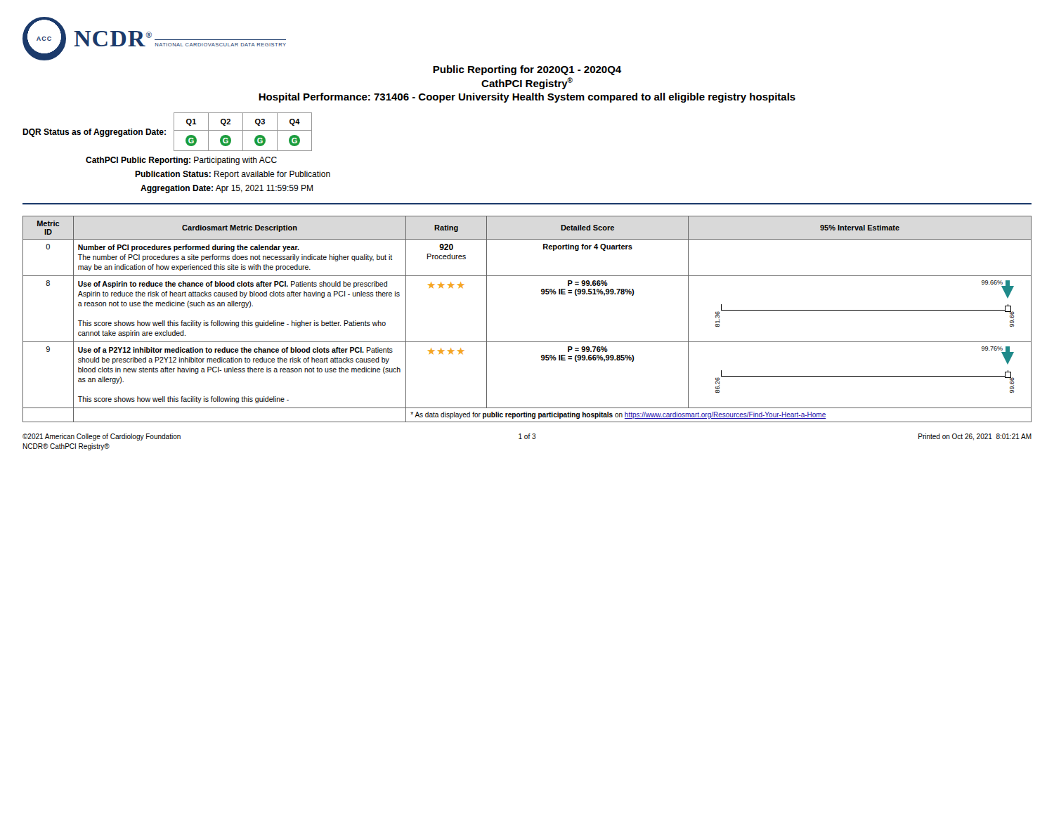NCDR® National Cardiovascular Data Registry
Public Reporting for 2020Q1 - 2020Q4
CathPCI Registry®
Hospital Performance: 731406 - Cooper University Health System compared to all eligible registry hospitals
DQR Status as of Aggregation Date:
| Q1 | Q2 | Q3 | Q4 |
| --- | --- | --- | --- |
| G | G | G | G |
CathPCI Public Reporting: Participating with ACC
Publication Status: Report available for Publication
Aggregation Date: Apr 15, 2021 11:59:59 PM
| Metric ID | Cardiosmart Metric Description | Rating | Detailed Score | 95% Interval Estimate |
| --- | --- | --- | --- | --- |
| 0 | Number of PCI procedures performed during the calendar year. The number of PCI procedures a site performs does not necessarily indicate higher quality, but it may be an indication of how experienced this site is with the procedure. | 920 Procedures | Reporting for 4 Quarters | |
| 8 | Use of Aspirin to reduce the chance of blood clots after PCI. Patients should be prescribed Aspirin to reduce the risk of heart attacks caused by blood clots after having a PCI - unless there is a reason not to use the medicine (such as an allergy). This score shows how well this facility is following this guideline - higher is better. Patients who cannot take aspirin are excluded. | ★★★★ | P = 99.66% 95% IE = (99.51%,99.78%) | 99.66% 81.36 99.66 |
| 9 | Use of a P2Y12 inhibitor medication to reduce the chance of blood clots after PCI. Patients should be prescribed a P2Y12 inhibitor medication to reduce the risk of heart attacks caused by blood clots in new stents after having a PCI- unless there is a reason not to use the medicine (such as an allergy). This score shows how well this facility is following this guideline - | ★★★★ | P = 99.76% 95% IE = (99.66%,99.85%) | 99.76% 86.26 99.66 |
| | | * As data displayed for public reporting participating hospitals on https://www.cardiosmart.org/Resources/Find-Your-Heart-a-Home |
©2021 American College of Cardiology Foundation
NCDR® CathPCI Registry®
1 of 3
Printed on Oct 26, 2021 8:01:21 AM